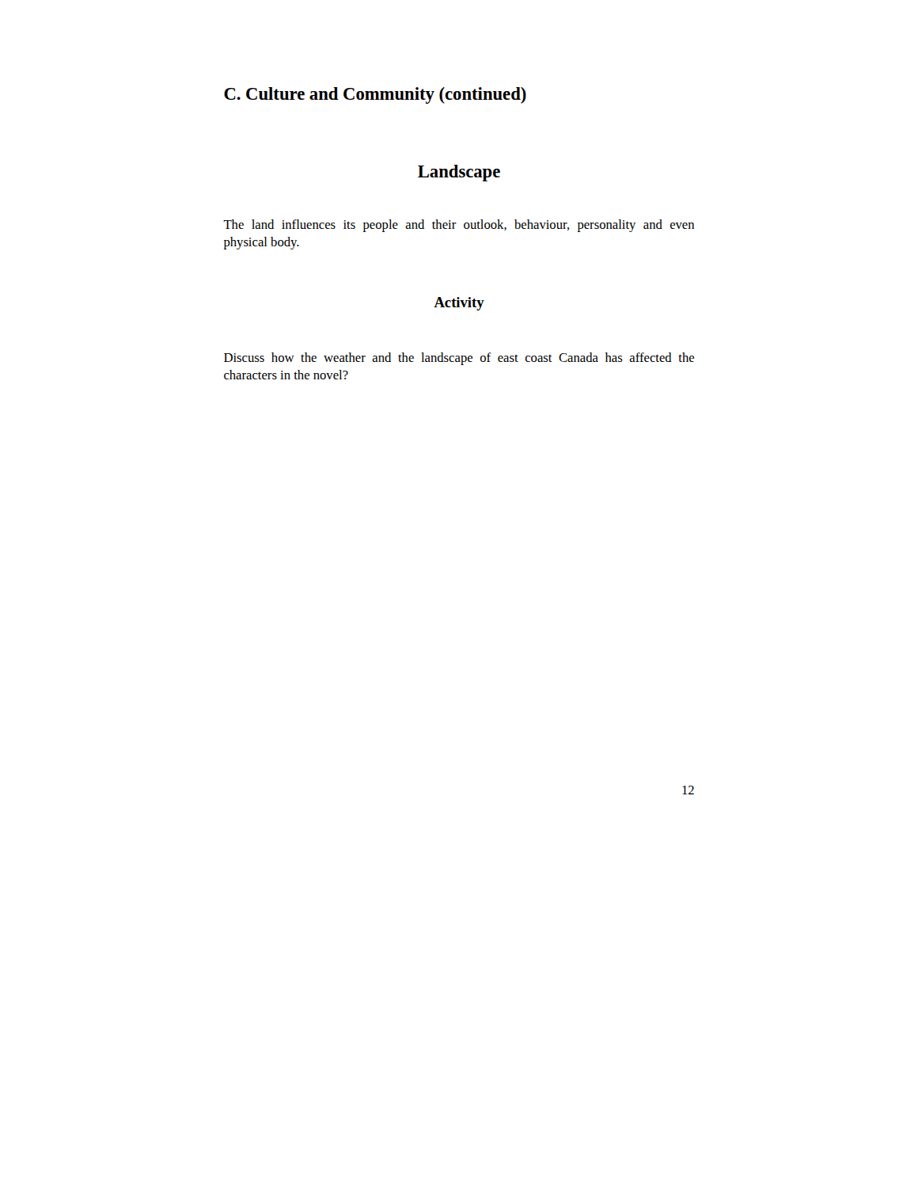C. Culture and Community (continued)
Landscape
The land influences its people and their outlook, behaviour, personality and even physical body.
Activity
Discuss how the weather and the landscape of east coast Canada has affected the characters in the novel?
12